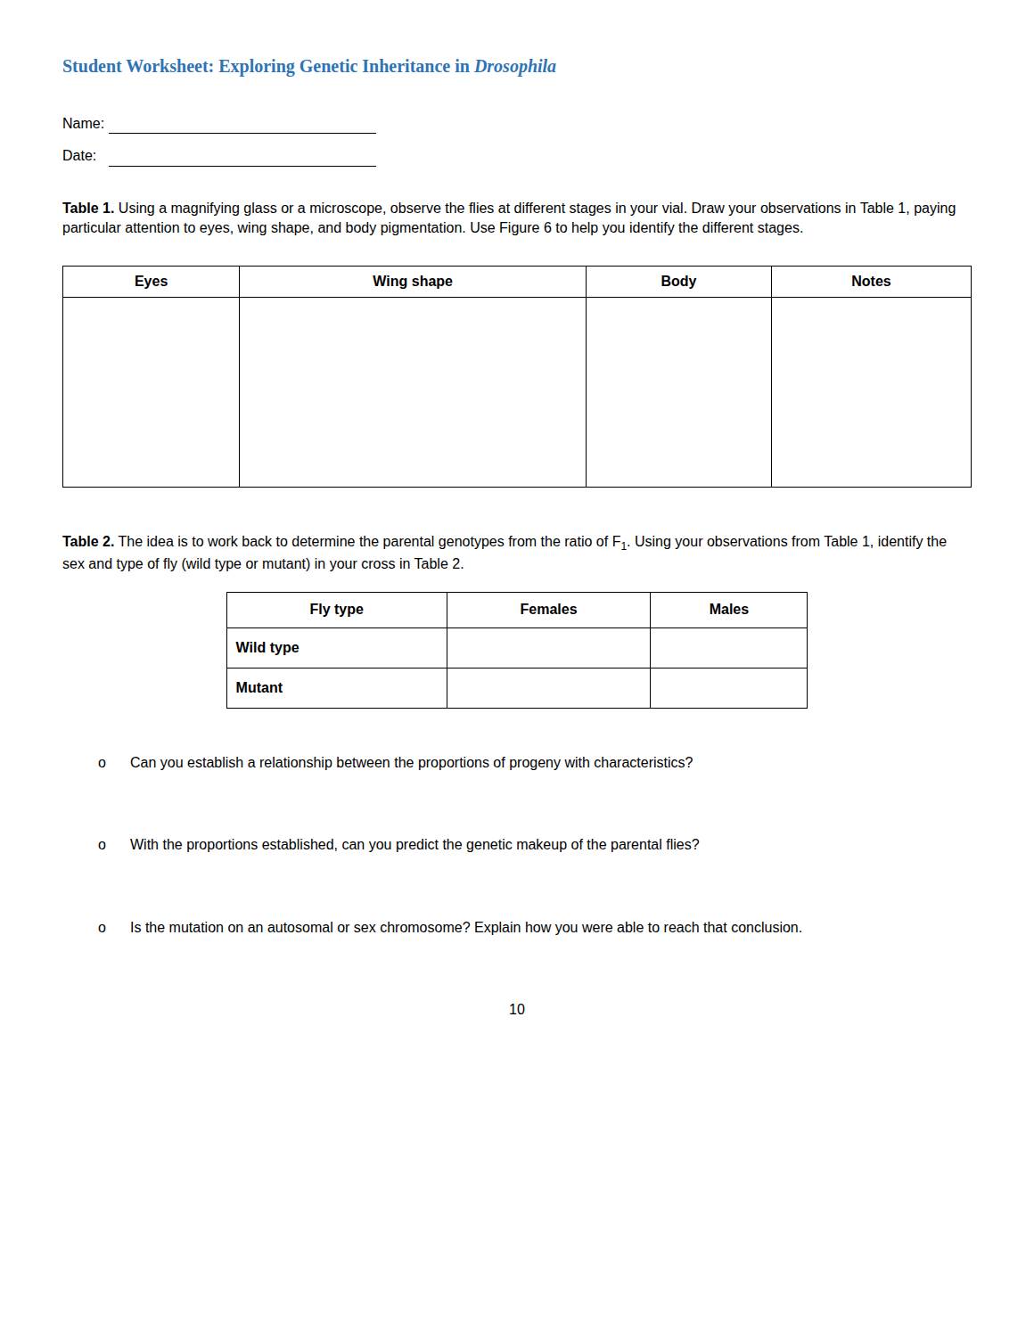Student Worksheet: Exploring Genetic Inheritance in Drosophila
Name:
Date:
Table 1. Using a magnifying glass or a microscope, observe the flies at different stages in your vial. Draw your observations in Table 1, paying particular attention to eyes, wing shape, and body pigmentation. Use Figure 6 to help you identify the different stages.
| Eyes | Wing shape | Body | Notes |
| --- | --- | --- | --- |
Table 2. The idea is to work back to determine the parental genotypes from the ratio of F1. Using your observations from Table 1, identify the sex and type of fly (wild type or mutant) in your cross in Table 2.
| Fly type | Females | Males |
| --- | --- | --- |
| Wild type | | |
| Mutant | | |
Can you establish a relationship between the proportions of progeny with characteristics?
With the proportions established, can you predict the genetic makeup of the parental flies?
Is the mutation on an autosomal or sex chromosome? Explain how you were able to reach that conclusion.
10